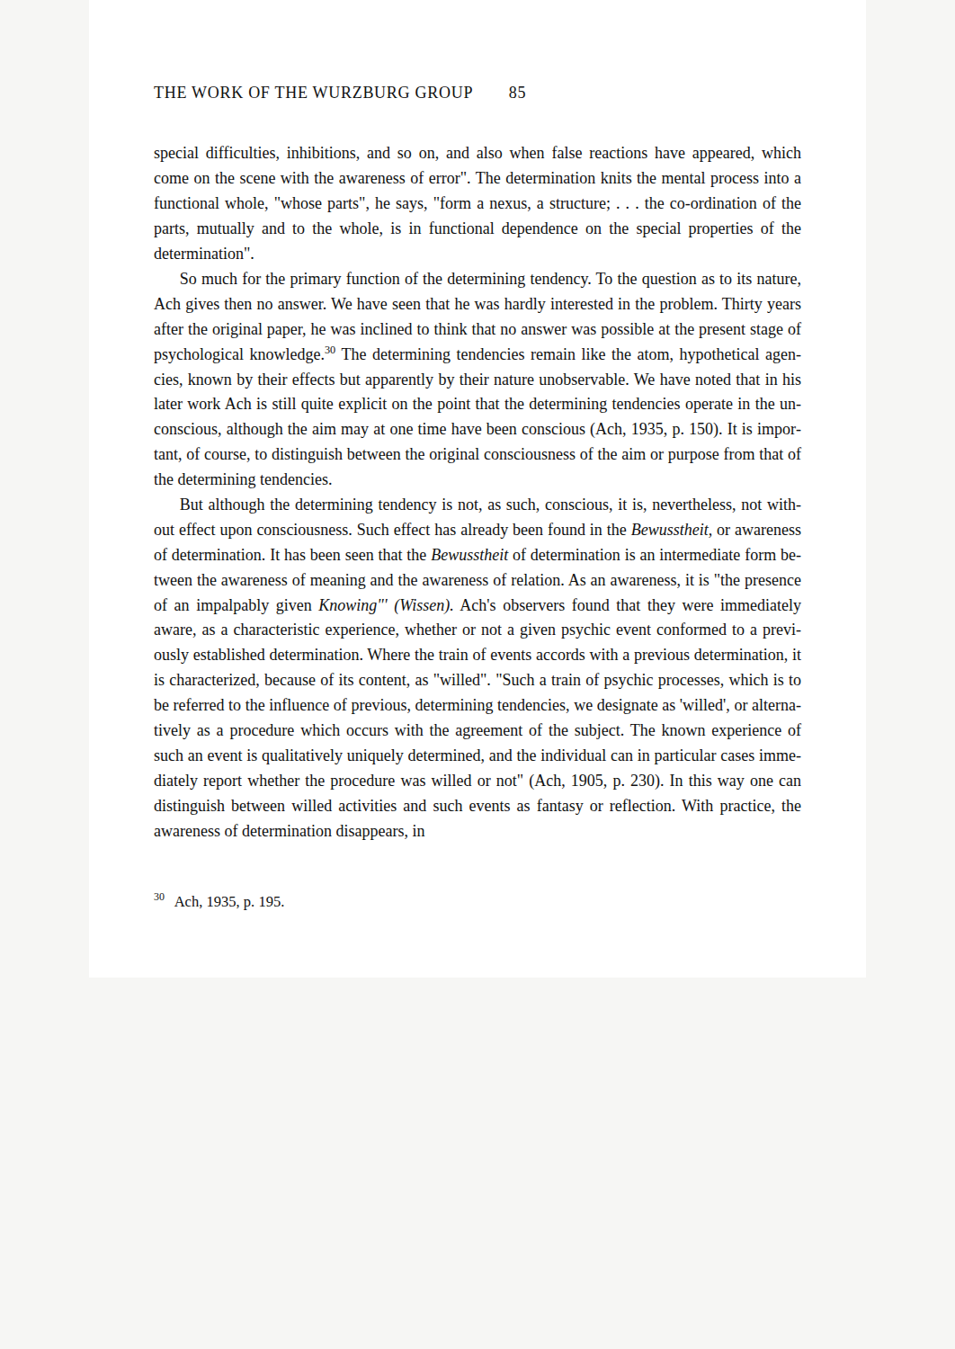THE WORK OF THE WURZBURG GROUP85
special difficulties, inhibitions, and so on, and also when false reactions have appeared, which come on the scene with the awareness of error". The determination knits the mental process into a functional whole, "whose parts", he says, "form a nexus, a structure; . . . the co-ordination of the parts, mutually and to the whole, is in functional dependence on the special properties of the determination".
So much for the primary function of the determining tendency. To the question as to its nature, Ach gives then no answer. We have seen that he was hardly interested in the problem. Thirty years after the original paper, he was inclined to think that no answer was possible at the present stage of psychological knowledge.30 The determining tendencies remain like the atom, hypothetical agencies, known by their effects but apparently by their nature unobservable. We have noted that in his later work Ach is still quite explicit on the point that the determining tendencies operate in the unconscious, although the aim may at one time have been conscious (Ach, 1935, p. 150). It is important, of course, to distinguish between the original consciousness of the aim or purpose from that of the determining tendencies.
But although the determining tendency is not, as such, conscious, it is, nevertheless, not without effect upon consciousness. Such effect has already been found in the Bewusstheit, or awareness of determination. It has been seen that the Bewusstheit of determination is an intermediate form between the awareness of meaning and the awareness of relation. As an awareness, it is "the presence of an impalpably given Knowing"' (Wissen). Ach's observers found that they were immediately aware, as a characteristic experience, whether or not a given psychic event conformed to a previously established determination. Where the train of events accords with a previous determination, it is characterized, because of its content, as "willed". "Such a train of psychic processes, which is to be referred to the influence of previous, determining tendencies, we designate as 'willed', or alternatively as a procedure which occurs with the agreement of the subject. The known experience of such an event is qualitatively uniquely determined, and the individual can in particular cases immediately report whether the procedure was willed or not" (Ach, 1905, p. 230). In this way one can distinguish between willed activities and such events as fantasy or reflection. With practice, the awareness of determination disappears, in
30 Ach, 1935, p. 195.